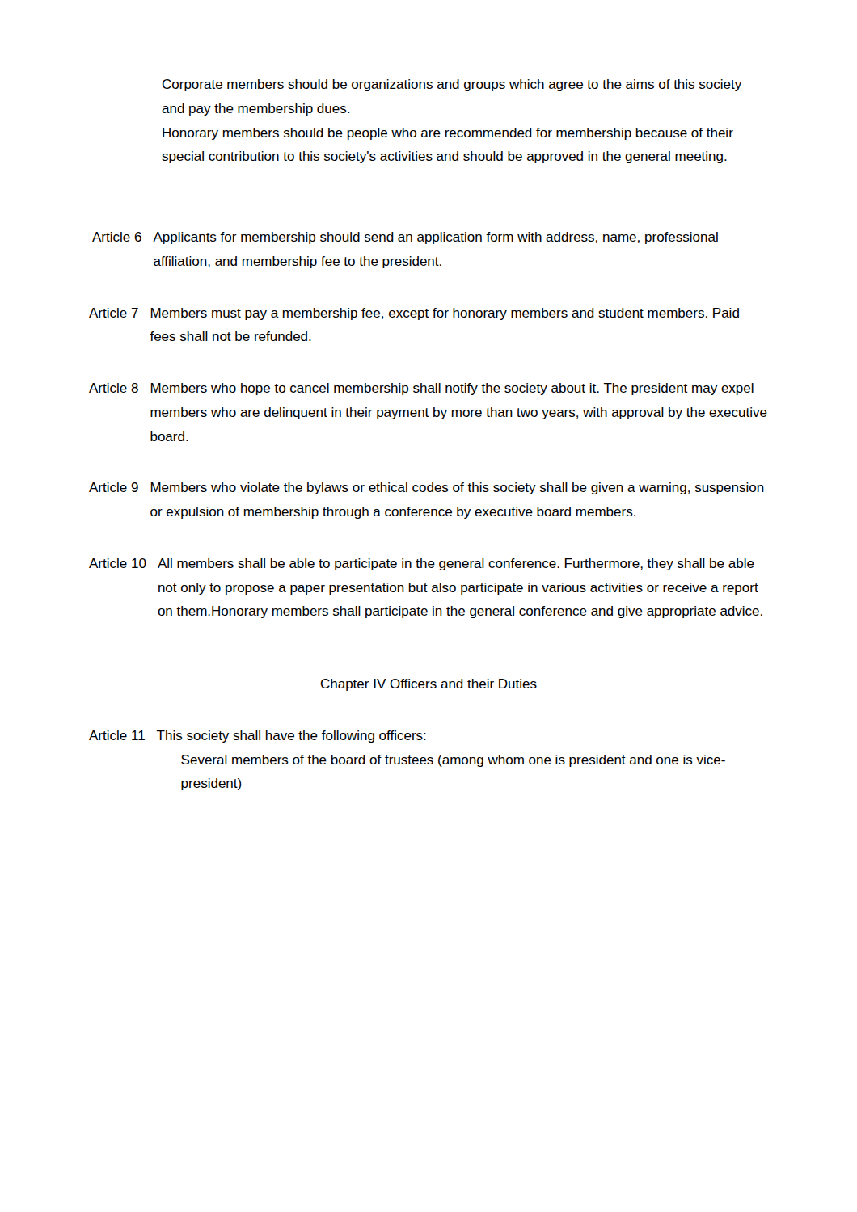Corporate members should be organizations and groups which agree to the aims of this society and pay the membership dues.
Honorary members should be people who are recommended for membership because of their special contribution to this society's activities and should be approved in the general meeting.
Article 6
Applicants for membership should send an application form with address, name, professional affiliation, and membership fee to the president.
Article 7
Members must pay a membership fee, except for honorary members and student members. Paid fees shall not be refunded.
Article 8
Members who hope to cancel membership shall notify the society about it. The president may expel members who are delinquent in their payment by more than two years, with approval by the executive board.
Article 9
Members who violate the bylaws or ethical codes of this society shall be given a warning, suspension or expulsion of membership through a conference by executive board members.
Article 10
All members shall be able to participate in the general conference. Furthermore, they shall be able not only to propose a paper presentation but also participate in various activities or receive a report on them.Honorary members shall participate in the general conference and give appropriate advice.
Chapter IV Officers and their Duties
Article 11
This society shall have the following officers:
Several members of the board of trustees (among whom one is president and one is vice-president)